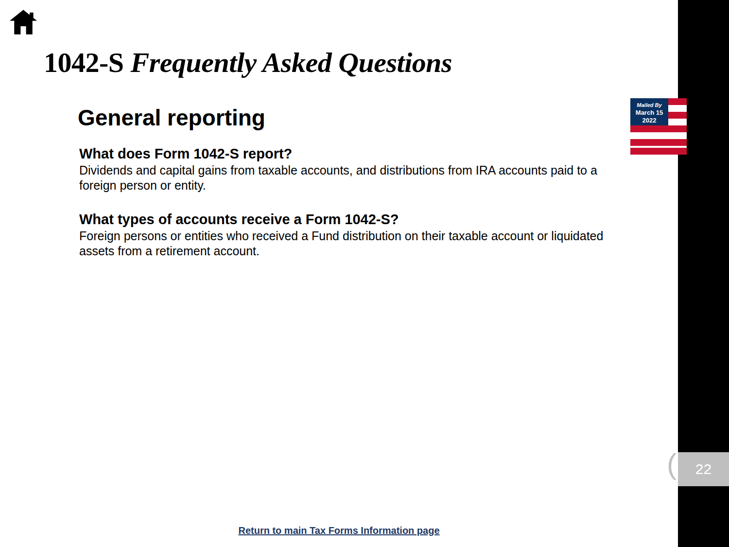(
22
)
1042-S Frequently Asked Questions
General reporting
What does Form 1042-S report?
Dividends and capital gains from taxable accounts, and distributions from IRA accounts paid to a foreign person or entity.
What types of accounts receive a Form 1042-S?
Foreign persons or entities who received a Fund distribution on their taxable account or liquidated assets from a retirement account.
Mailed By March 15 2022
Return to main Tax Forms Information page